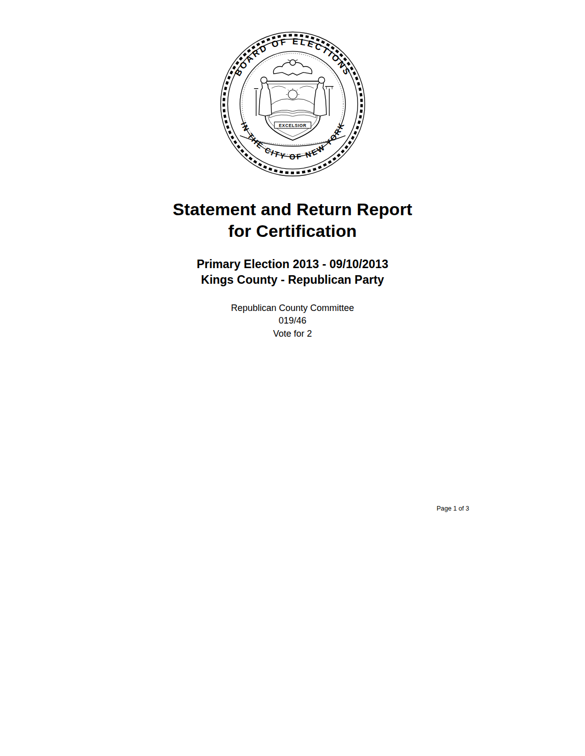BOARD OF ELECTIONS IN THE CITY OF NEW YORK EXCELSIOR
Statement and Return Report
for Certification
Primary Election 2013 - 09/10/2013
Kings County - Republican Party
Republican County Committee
019/46
Vote for 2
Page 1 of 3